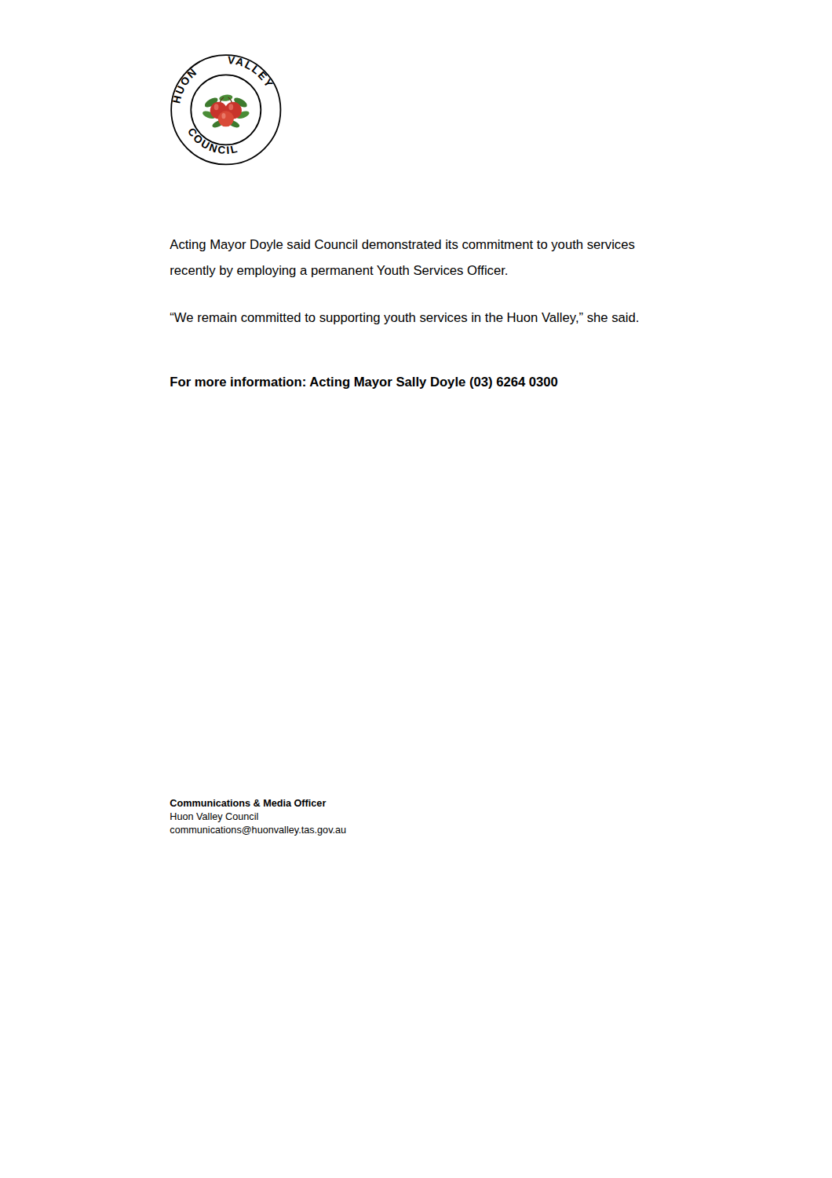HUON VALLEY COUNCIL
Acting Mayor Doyle said Council demonstrated its commitment to youth services recently by employing a permanent Youth Services Officer.
“We remain committed to supporting youth services in the Huon Valley,” she said.
For more information: Acting Mayor Sally Doyle (03) 6264 0300
Communications & Media Officer
Huon Valley Council
communications@huonvalley.tas.gov.au